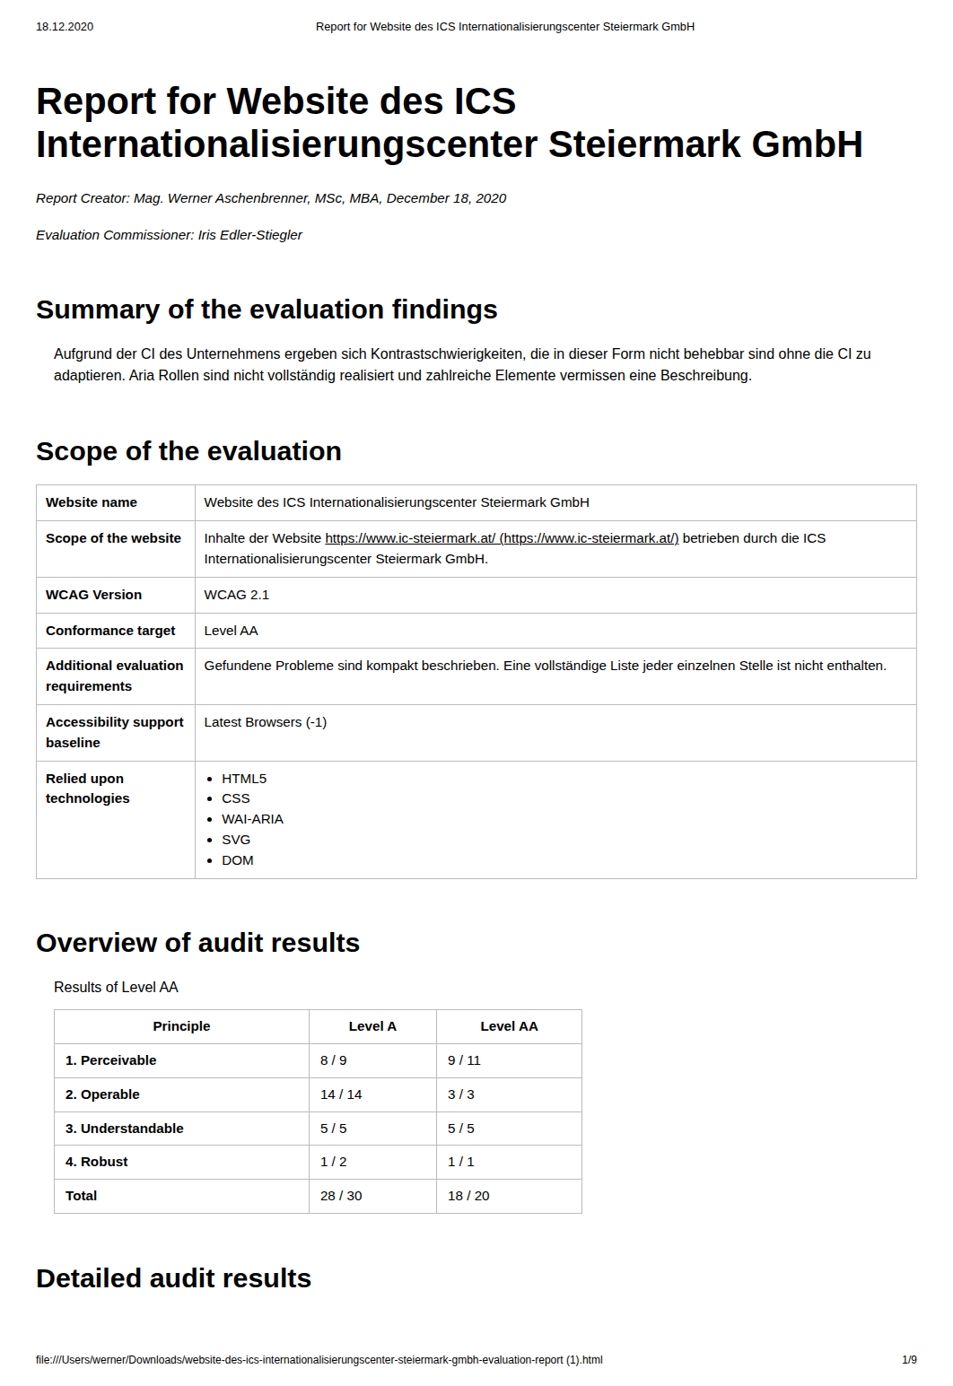18.12.2020 Report for Website des ICS Internationalisierungscenter Steiermark GmbH
Report for Website des ICS Internationalisierungscenter Steiermark GmbH
Report Creator: Mag. Werner Aschenbrenner, MSc, MBA, December 18, 2020
Evaluation Commissioner: Iris Edler-Stiegler
Summary of the evaluation findings
Aufgrund der CI des Unternehmens ergeben sich Kontrastschwierigkeiten, die in dieser Form nicht behebbar sind ohne die CI zu adaptieren. Aria Rollen sind nicht vollständig realisiert und zahlreiche Elemente vermissen eine Beschreibung.
Scope of the evaluation
| Website name | Website des ICS Internationalisierungscenter Steiermark GmbH |
| Scope of the website | Inhalte der Website https://www.ic-steiermark.at/ (https://www.ic-steiermark.at/) betrieben durch die ICS Internationalisierungscenter Steiermark GmbH. |
| WCAG Version | WCAG 2.1 |
| Conformance target | Level AA |
| Additional evaluation requirements | Gefundene Probleme sind kompakt beschrieben. Eine vollständige Liste jeder einzelnen Stelle ist nicht enthalten. |
| Accessibility support baseline | Latest Browsers (-1) |
| Relied upon technologies | HTML5 CSS WAI-ARIA SVG DOM |
Overview of audit results
Results of Level AA
| Principle | Level A | Level AA |
| --- | --- | --- |
| 1. Perceivable | 8 / 9 | 9 / 11 |
| 2. Operable | 14 / 14 | 3 / 3 |
| 3. Understandable | 5 / 5 | 5 / 5 |
| 4. Robust | 1 / 2 | 1 / 1 |
| Total | 28 / 30 | 18 / 20 |
Detailed audit results
file:///Users/werner/Downloads/website-des-ics-internationalisierungscenter-steiermark-gmbh-evaluation-report (1).html 1/9